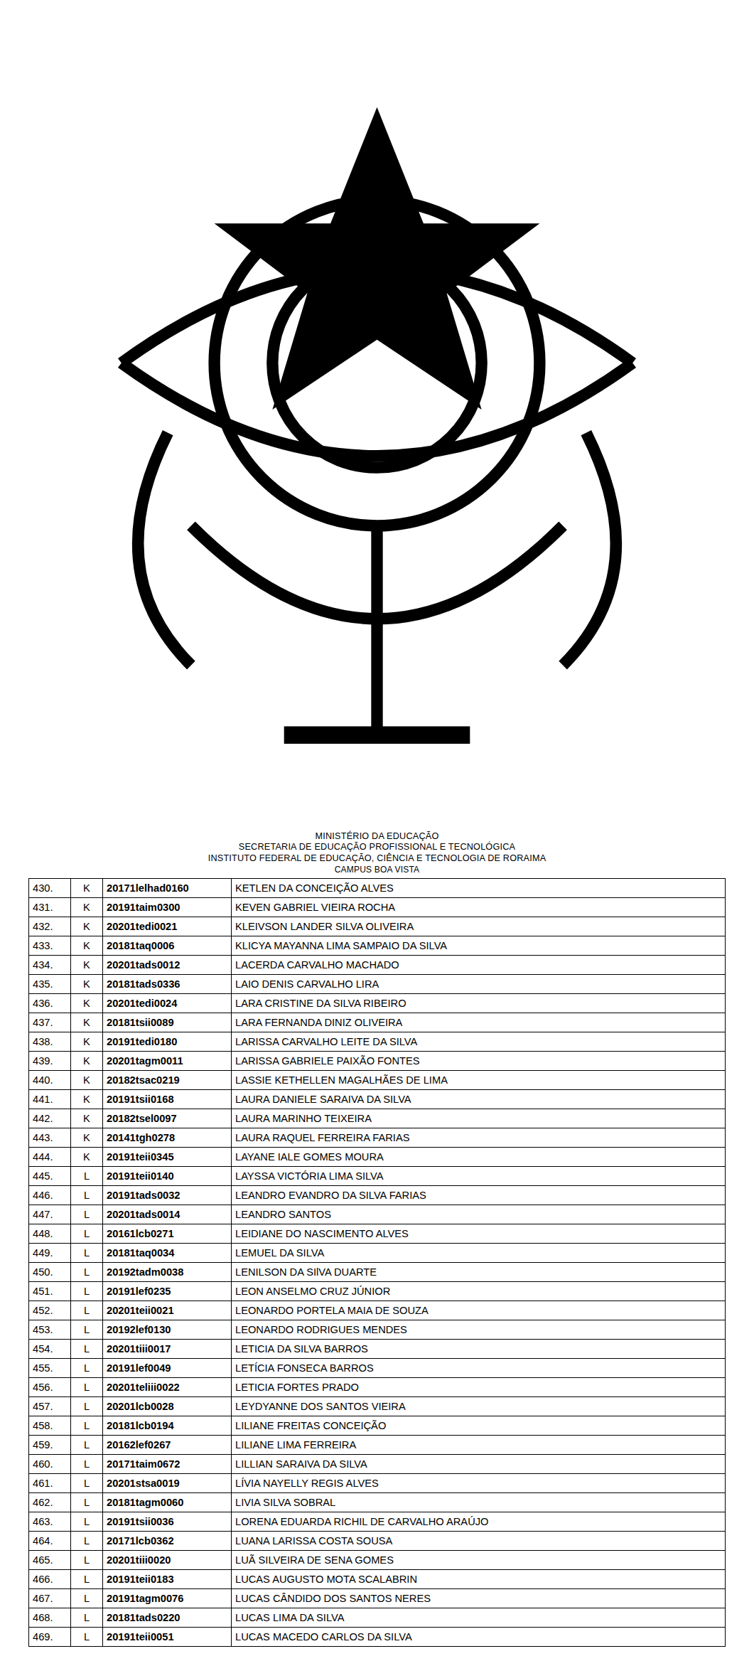MINISTÉRIO DA EDUCAÇÃO
SECRETARIA DE EDUCAÇÃO PROFISSIONAL E TECNOLÓGICA
INSTITUTO FEDERAL DE EDUCAÇÃO, CIÊNCIA E TECNOLOGIA DE RORAIMA
CAMPUS BOA VISTA
| 430. | K | 20171lelhad0160 | KETLEN DA CONCEIÇÃO ALVES |
| 431. | K | 20191taim0300 | KEVEN GABRIEL VIEIRA ROCHA |
| 432. | K | 20201tedi0021 | KLEIVSON LANDER SILVA OLIVEIRA |
| 433. | K | 20181taq0006 | KLICYA MAYANNA LIMA SAMPAIO DA SILVA |
| 434. | K | 20201tads0012 | LACERDA CARVALHO MACHADO |
| 435. | K | 20181tads0336 | LAIO DENIS CARVALHO LIRA |
| 436. | K | 20201tedi0024 | LARA CRISTINE DA SILVA RIBEIRO |
| 437. | K | 20181tsii0089 | LARA FERNANDA DINIZ OLIVEIRA |
| 438. | K | 20191tedi0180 | LARISSA CARVALHO LEITE DA SILVA |
| 439. | K | 20201tagm0011 | LARISSA GABRIELE PAIXÃO FONTES |
| 440. | K | 20182tsac0219 | LASSIE KETHELLEN MAGALHÃES DE LIMA |
| 441. | K | 20191tsii0168 | LAURA DANIELE SARAIVA DA SILVA |
| 442. | K | 20182tsel0097 | LAURA MARINHO TEIXEIRA |
| 443. | K | 20141tgh0278 | LAURA RAQUEL FERREIRA FARIAS |
| 444. | K | 20191teii0345 | LAYANE IALE GOMES MOURA |
| 445. | L | 20191teii0140 | LAYSSA VICTÓRIA LIMA SILVA |
| 446. | L | 20191tads0032 | LEANDRO EVANDRO DA SILVA FARIAS |
| 447. | L | 20201tads0014 | LEANDRO SANTOS |
| 448. | L | 20161lcb0271 | LEIDIANE DO NASCIMENTO ALVES |
| 449. | L | 20181taq0034 | LEMUEL DA SILVA |
| 450. | L | 20192tadm0038 | LENILSON DA SIlVA DUARTE |
| 451. | L | 20191lef0235 | LEON ANSELMO CRUZ JÚNIOR |
| 452. | L | 20201teii0021 | LEONARDO PORTELA MAIA DE SOUZA |
| 453. | L | 20192lef0130 | LEONARDO RODRIGUES MENDES |
| 454. | L | 20201tiii0017 | LETICIA DA SILVA BARROS |
| 455. | L | 20191lef0049 | LETÍCIA FONSECA BARROS |
| 456. | L | 20201teliii0022 | LETICIA FORTES PRADO |
| 457. | L | 20201lcb0028 | LEYDYANNE DOS SANTOS VIEIRA |
| 458. | L | 20181lcb0194 | LILIANE FREITAS CONCEIÇÃO |
| 459. | L | 20162lef0267 | LILIANE LIMA FERREIRA |
| 460. | L | 20171taim0672 | LILLIAN SARAIVA DA SILVA |
| 461. | L | 20201stsa0019 | LÍVIA NAYELLY REGIS ALVES |
| 462. | L | 20181tagm0060 | LIVIA SILVA SOBRAL |
| 463. | L | 20191tsii0036 | LORENA EDUARDA RICHIL DE CARVALHO ARAÚJO |
| 464. | L | 20171lcb0362 | LUANA LARISSA COSTA SOUSA |
| 465. | L | 20201tiii0020 | LUÃ SILVEIRA DE SENA GOMES |
| 466. | L | 20191teii0183 | LUCAS AUGUSTO MOTA SCALABRIN |
| 467. | L | 20191tagm0076 | LUCAS CÂNDIDO DOS SANTOS NERES |
| 468. | L | 20181tads0220 | LUCAS LIMA DA SILVA |
| 469. | L | 20191teii0051 | LUCAS MACEDO CARLOS DA SILVA |